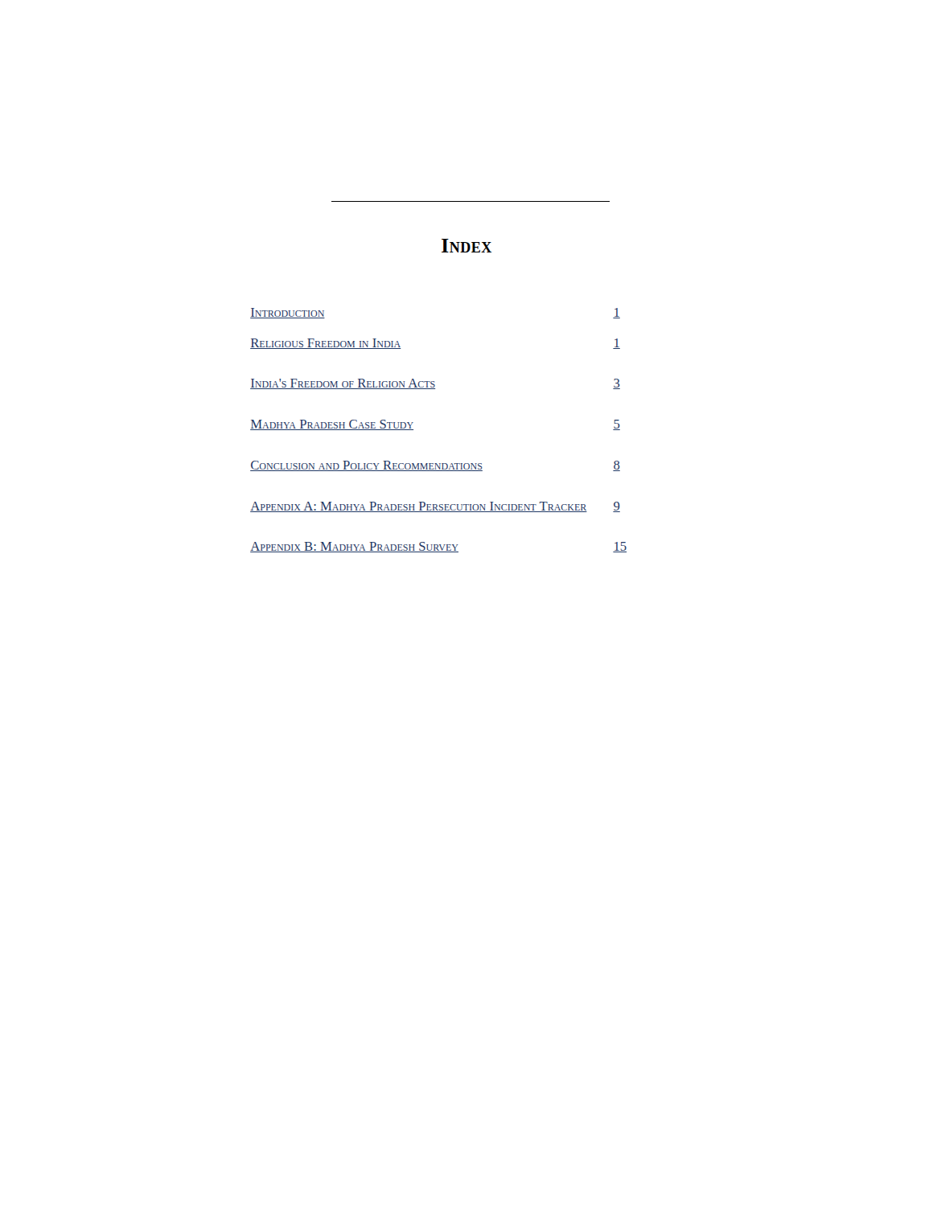Index
| Introduction | 1 |
| Religious Freedom in India | 1 |
| India's Freedom of Religion Acts | 3 |
| Madhya Pradesh Case Study | 5 |
| Conclusion and Policy Recommendations | 8 |
| Appendix A: Madhya Pradesh Persecution Incident Tracker | 9 |
| Appendix B: Madhya Pradesh Survey | 15 |